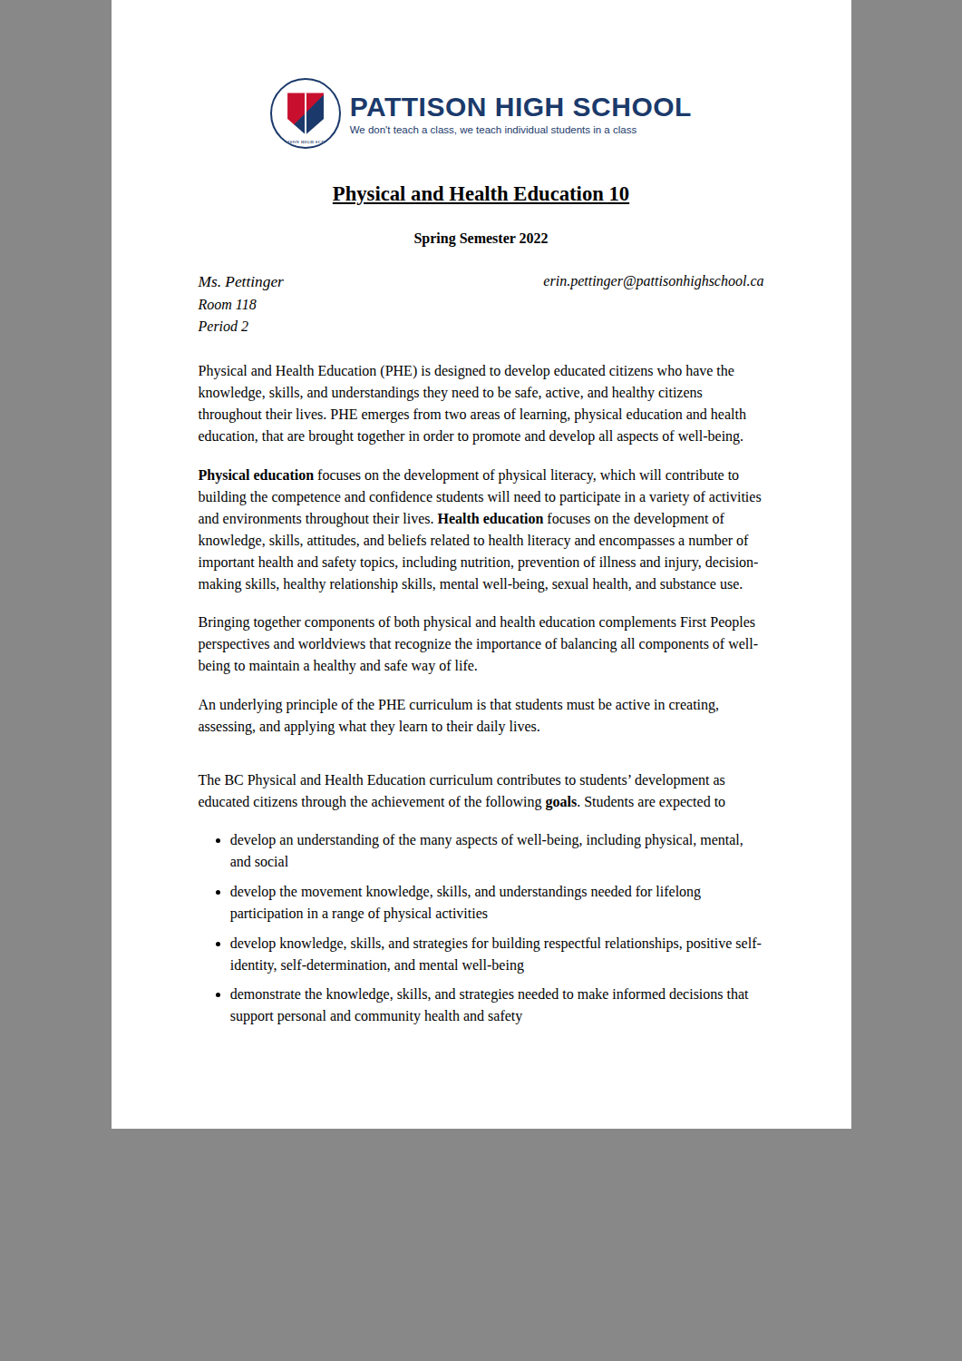Pattison High School
PATTISON HIGH SCHOOL
We don't teach a class, we teach individual students in a class
Physical and Health Education 10
Spring Semester 2022
erin.pettinger@pattisonhighschool.ca
Ms. Pettinger
Room 118
Period 2
Physical and Health Education (PHE) is designed to develop educated citizens who have the knowledge, skills, and understandings they need to be safe, active, and healthy citizens throughout their lives. PHE emerges from two areas of learning, physical education and health education, that are brought together in order to promote and develop all aspects of well-being.
Physical education focuses on the development of physical literacy, which will contribute to building the competence and confidence students will need to participate in a variety of activities and environments throughout their lives. Health education focuses on the development of knowledge, skills, attitudes, and beliefs related to health literacy and encompasses a number of important health and safety topics, including nutrition, prevention of illness and injury, decision-making skills, healthy relationship skills, mental well-being, sexual health, and substance use.
Bringing together components of both physical and health education complements First Peoples perspectives and worldviews that recognize the importance of balancing all components of well-being to maintain a healthy and safe way of life.
An underlying principle of the PHE curriculum is that students must be active in creating, assessing, and applying what they learn to their daily lives.
The BC Physical and Health Education curriculum contributes to students’ development as educated citizens through the achievement of the following goals. Students are expected to
develop an understanding of the many aspects of well-being, including physical, mental, and social
develop the movement knowledge, skills, and understandings needed for lifelong participation in a range of physical activities
develop knowledge, skills, and strategies for building respectful relationships, positive self-identity, self-determination, and mental well-being
demonstrate the knowledge, skills, and strategies needed to make informed decisions that support personal and community health and safety